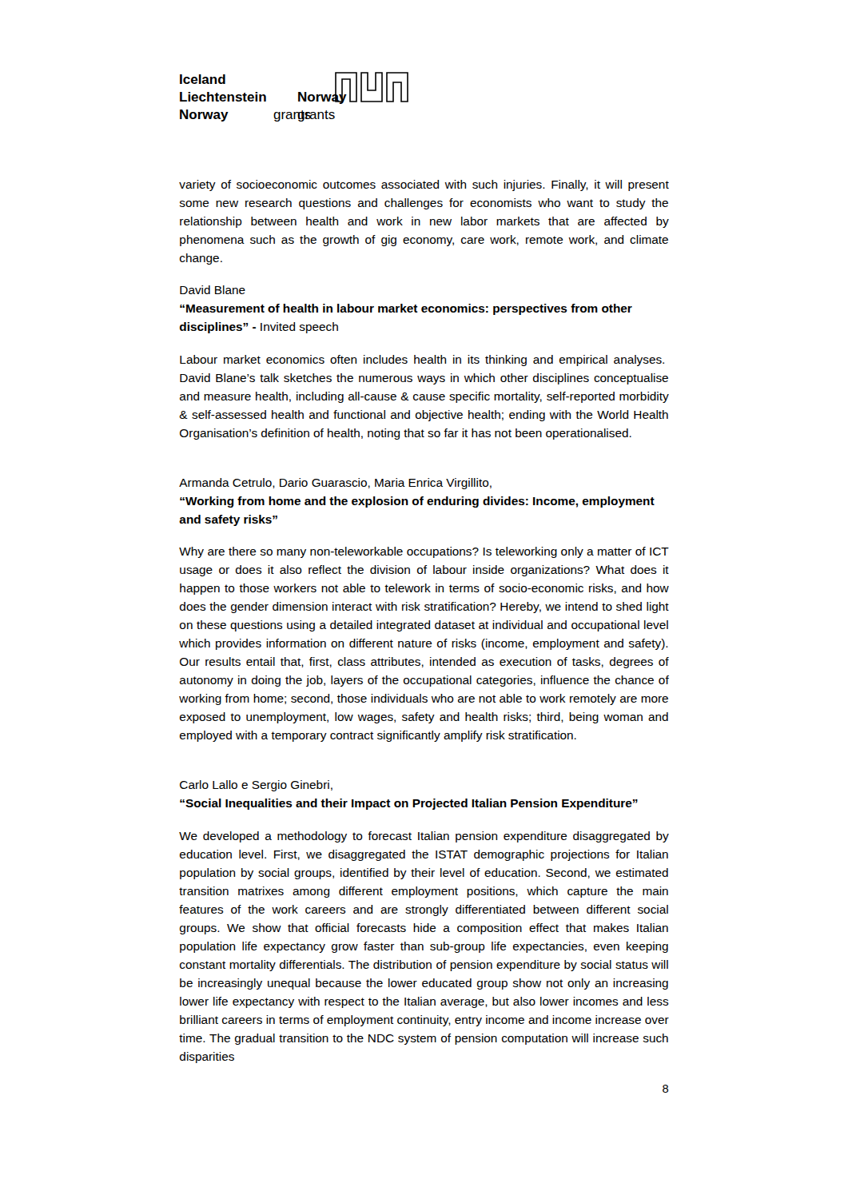Iceland Liechtenstein Norway grants Norway grants
variety of socioeconomic outcomes associated with such injuries. Finally, it will present some new research questions and challenges for economists who want to study the relationship between health and work in new labor markets that are affected by phenomena such as the growth of gig economy, care work, remote work, and climate change.
David Blane
“Measurement of health in labour market economics: perspectives from other disciplines” - Invited speech
Labour market economics often includes health in its thinking and empirical analyses. David Blane’s talk sketches the numerous ways in which other disciplines conceptualise and measure health, including all-cause & cause specific mortality, self-reported morbidity & self-assessed health and functional and objective health; ending with the World Health Organisation’s definition of health, noting that so far it has not been operationalised.
Armanda Cetrulo, Dario Guarascio, Maria Enrica Virgillito,
“Working from home and the explosion of enduring divides: Income, employment and safety risks”
Why are there so many non-teleworkable occupations? Is teleworking only a matter of ICT usage or does it also reflect the division of labour inside organizations? What does it happen to those workers not able to telework in terms of socio-economic risks, and how does the gender dimension interact with risk stratification? Hereby, we intend to shed light on these questions using a detailed integrated dataset at individual and occupational level which provides information on different nature of risks (income, employment and safety). Our results entail that, first, class attributes, intended as execution of tasks, degrees of autonomy in doing the job, layers of the occupational categories, influence the chance of working from home; second, those individuals who are not able to work remotely are more exposed to unemployment, low wages, safety and health risks; third, being woman and employed with a temporary contract significantly amplify risk stratification.
Carlo Lallo e Sergio Ginebri,
“Social Inequalities and their Impact on Projected Italian Pension Expenditure”
We developed a methodology to forecast Italian pension expenditure disaggregated by education level. First, we disaggregated the ISTAT demographic projections for Italian population by social groups, identified by their level of education. Second, we estimated transition matrixes among different employment positions, which capture the main features of the work careers and are strongly differentiated between different social groups. We show that official forecasts hide a composition effect that makes Italian population life expectancy grow faster than sub-group life expectancies, even keeping constant mortality differentials. The distribution of pension expenditure by social status will be increasingly unequal because the lower educated group show not only an increasing lower life expectancy with respect to the Italian average, but also lower incomes and less brilliant careers in terms of employment continuity, entry income and income increase over time. The gradual transition to the NDC system of pension computation will increase such disparities
8